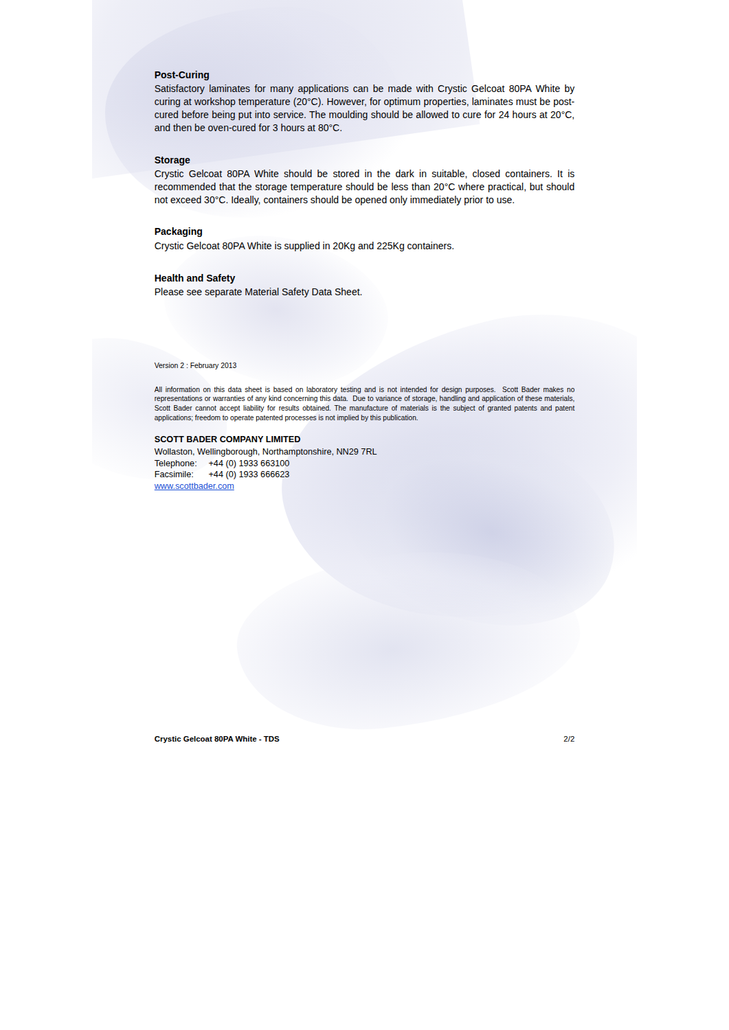Post-Curing
Satisfactory laminates for many applications can be made with Crystic Gelcoat 80PA White by curing at workshop temperature (20°C). However, for optimum properties, laminates must be post-cured before being put into service. The moulding should be allowed to cure for 24 hours at 20°C, and then be oven-cured for 3 hours at 80°C.
Storage
Crystic Gelcoat 80PA White should be stored in the dark in suitable, closed containers. It is recommended that the storage temperature should be less than 20°C where practical, but should not exceed 30°C. Ideally, containers should be opened only immediately prior to use.
Packaging
Crystic Gelcoat 80PA White is supplied in 20Kg and 225Kg containers.
Health and Safety
Please see separate Material Safety Data Sheet.
Version 2 : February 2013
All information on this data sheet is based on laboratory testing and is not intended for design purposes. Scott Bader makes no representations or warranties of any kind concerning this data. Due to variance of storage, handling and application of these materials, Scott Bader cannot accept liability for results obtained. The manufacture of materials is the subject of granted patents and patent applications; freedom to operate patented processes is not implied by this publication.
SCOTT BADER COMPANY LIMITED
Wollaston, Wellingborough, Northamptonshire, NN29 7RL
Telephone:+44 (0) 1933 663100
Facsimile:+44 (0) 1933 666623
www.scottbader.com
Crystic Gelcoat 80PA White - TDS 2/2